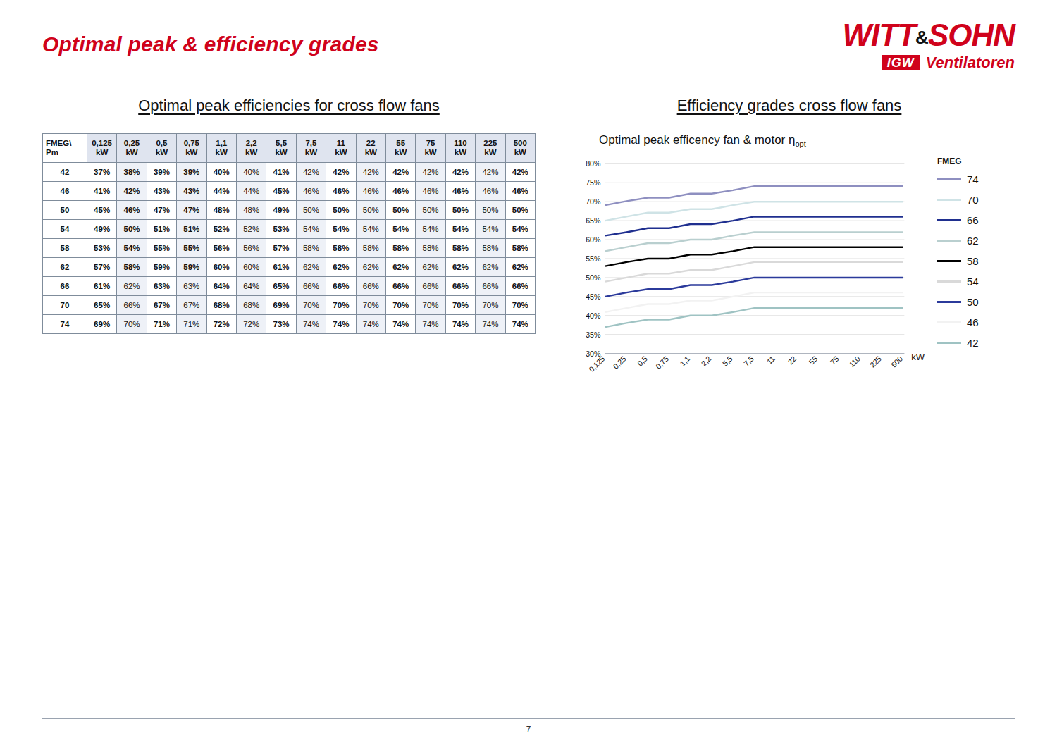Optimal peak & efficiency grades
WITT&SOHN
IGW Ventilatoren
Optimal peak efficiencies for cross flow fans
| FMEG\ Pm | 0,125 kW | 0,25 kW | 0,5 kW | 0,75 kW | 1,1 kW | 2,2 kW | 5,5 kW | 7,5 kW | 11 kW | 22 kW | 55 kW | 75 kW | 110 kW | 225 kW | 500 kW |
| --- | --- | --- | --- | --- | --- | --- | --- | --- | --- | --- | --- | --- | --- | --- | --- |
| 42 | 37% | 38% | 39% | 39% | 40% | 40% | 41% | 42% | 42% | 42% | 42% | 42% | 42% | 42% | 42% |
| 46 | 41% | 42% | 43% | 43% | 44% | 44% | 45% | 46% | 46% | 46% | 46% | 46% | 46% | 46% | 46% |
| 50 | 45% | 46% | 47% | 47% | 48% | 48% | 49% | 50% | 50% | 50% | 50% | 50% | 50% | 50% | 50% |
| 54 | 49% | 50% | 51% | 51% | 52% | 52% | 53% | 54% | 54% | 54% | 54% | 54% | 54% | 54% | 54% |
| 58 | 53% | 54% | 55% | 55% | 56% | 56% | 57% | 58% | 58% | 58% | 58% | 58% | 58% | 58% | 58% |
| 62 | 57% | 58% | 59% | 59% | 60% | 60% | 61% | 62% | 62% | 62% | 62% | 62% | 62% | 62% | 62% |
| 66 | 61% | 62% | 63% | 63% | 64% | 64% | 65% | 66% | 66% | 66% | 66% | 66% | 66% | 66% | 66% |
| 70 | 65% | 66% | 67% | 67% | 68% | 68% | 69% | 70% | 70% | 70% | 70% | 70% | 70% | 70% | 70% |
| 74 | 69% | 70% | 71% | 71% | 72% | 72% | 73% | 74% | 74% | 74% | 74% | 74% | 74% | 74% | 74% |
Efficiency grades cross flow fans
Optimal peak efficency fan & motor ηopt
80% 75% 70% 65% 60% 55% 50% 45% 40% 35% 30% 0,125 0,25 0,5 0,75 1,1 2,2 5,5 7,5 11 22 55 75 110 225 500 kW
FMEG
74
70
66
62
58
54
50
46
42
7